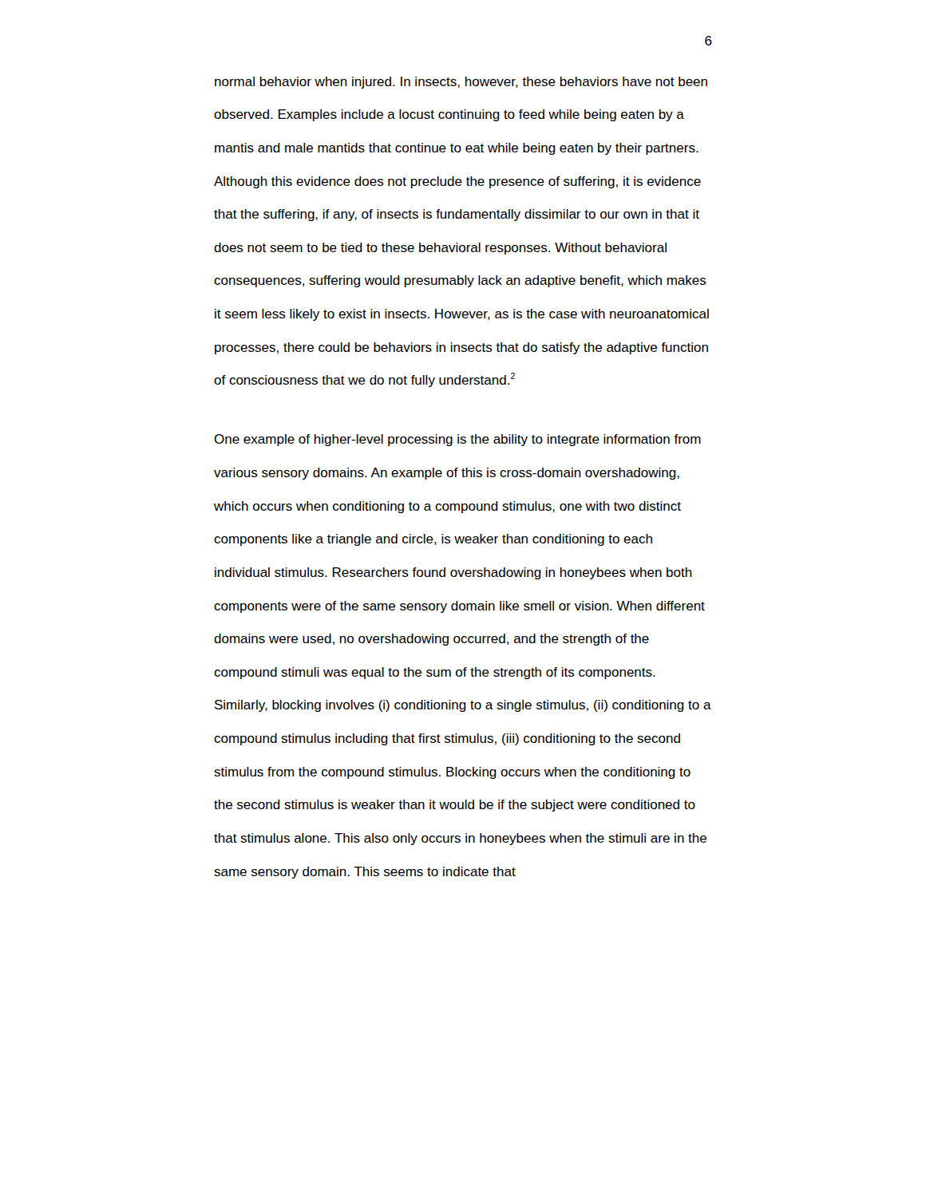6
normal behavior when injured. In insects, however, these behaviors have not been observed. Examples include a locust continuing to feed while being eaten by a mantis and male mantids that continue to eat while being eaten by their partners. Although this evidence does not preclude the presence of suffering, it is evidence that the suffering, if any, of insects is fundamentally dissimilar to our own in that it does not seem to be tied to these behavioral responses. Without behavioral consequences, suffering would presumably lack an adaptive benefit, which makes it seem less likely to exist in insects. However, as is the case with neuroanatomical processes, there could be behaviors in insects that do satisfy the adaptive function of consciousness that we do not fully understand.2
One example of higher-level processing is the ability to integrate information from various sensory domains. An example of this is cross-domain overshadowing, which occurs when conditioning to a compound stimulus, one with two distinct components like a triangle and circle, is weaker than conditioning to each individual stimulus. Researchers found overshadowing in honeybees when both components were of the same sensory domain like smell or vision. When different domains were used, no overshadowing occurred, and the strength of the compound stimuli was equal to the sum of the strength of its components. Similarly, blocking involves (i) conditioning to a single stimulus, (ii) conditioning to a compound stimulus including that first stimulus, (iii) conditioning to the second stimulus from the compound stimulus. Blocking occurs when the conditioning to the second stimulus is weaker than it would be if the subject were conditioned to that stimulus alone. This also only occurs in honeybees when the stimuli are in the same sensory domain. This seems to indicate that